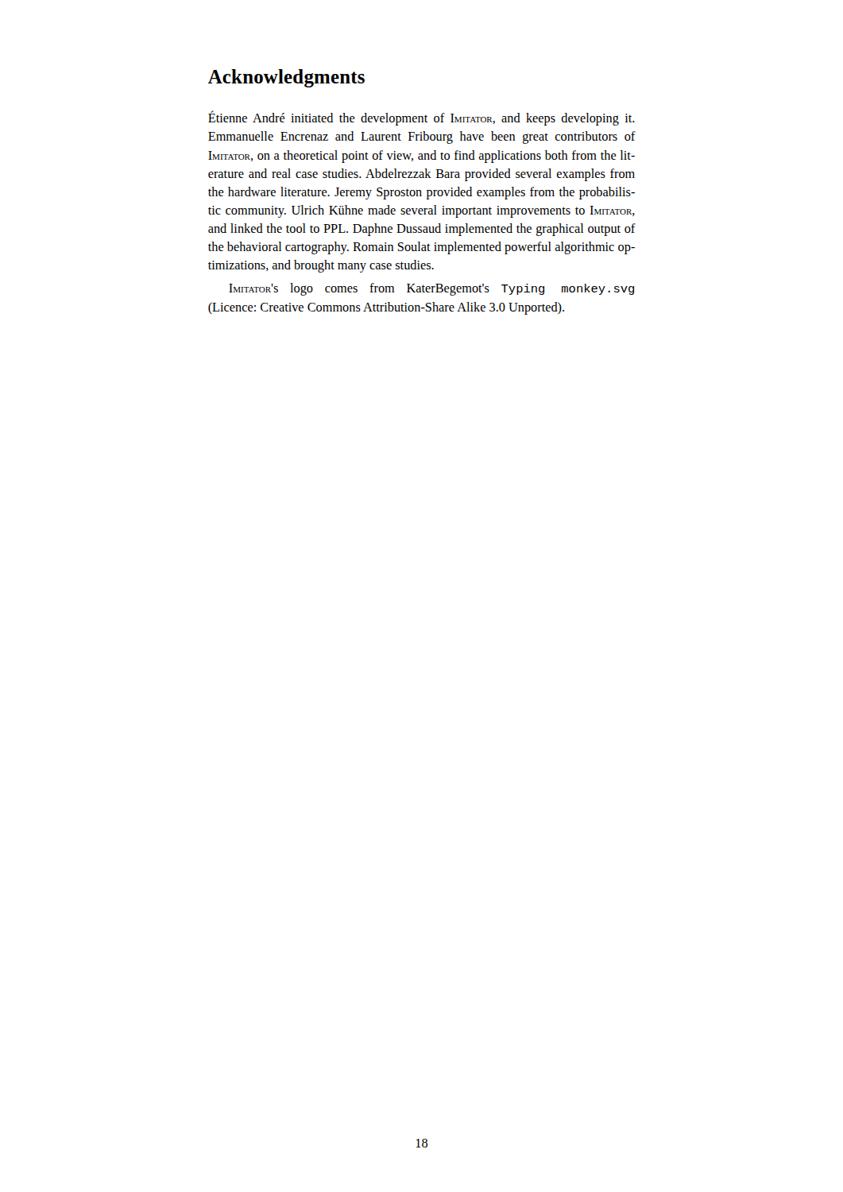Acknowledgments
Étienne André initiated the development of Imitator, and keeps developing it. Emmanuelle Encrenaz and Laurent Fribourg have been great contributors of Imitator, on a theoretical point of view, and to find applications both from the literature and real case studies. Abdelrezzak Bara provided several examples from the hardware literature. Jeremy Sproston provided examples from the probabilistic community. Ulrich Kühne made several important improvements to Imitator, and linked the tool to PPL. Daphne Dussaud implemented the graphical output of the behavioral cartography. Romain Soulat implemented powerful algorithmic optimizations, and brought many case studies.
Imitator's logo comes from KaterBegemot's Typing monkey.svg (Licence: Creative Commons Attribution-Share Alike 3.0 Unported).
18